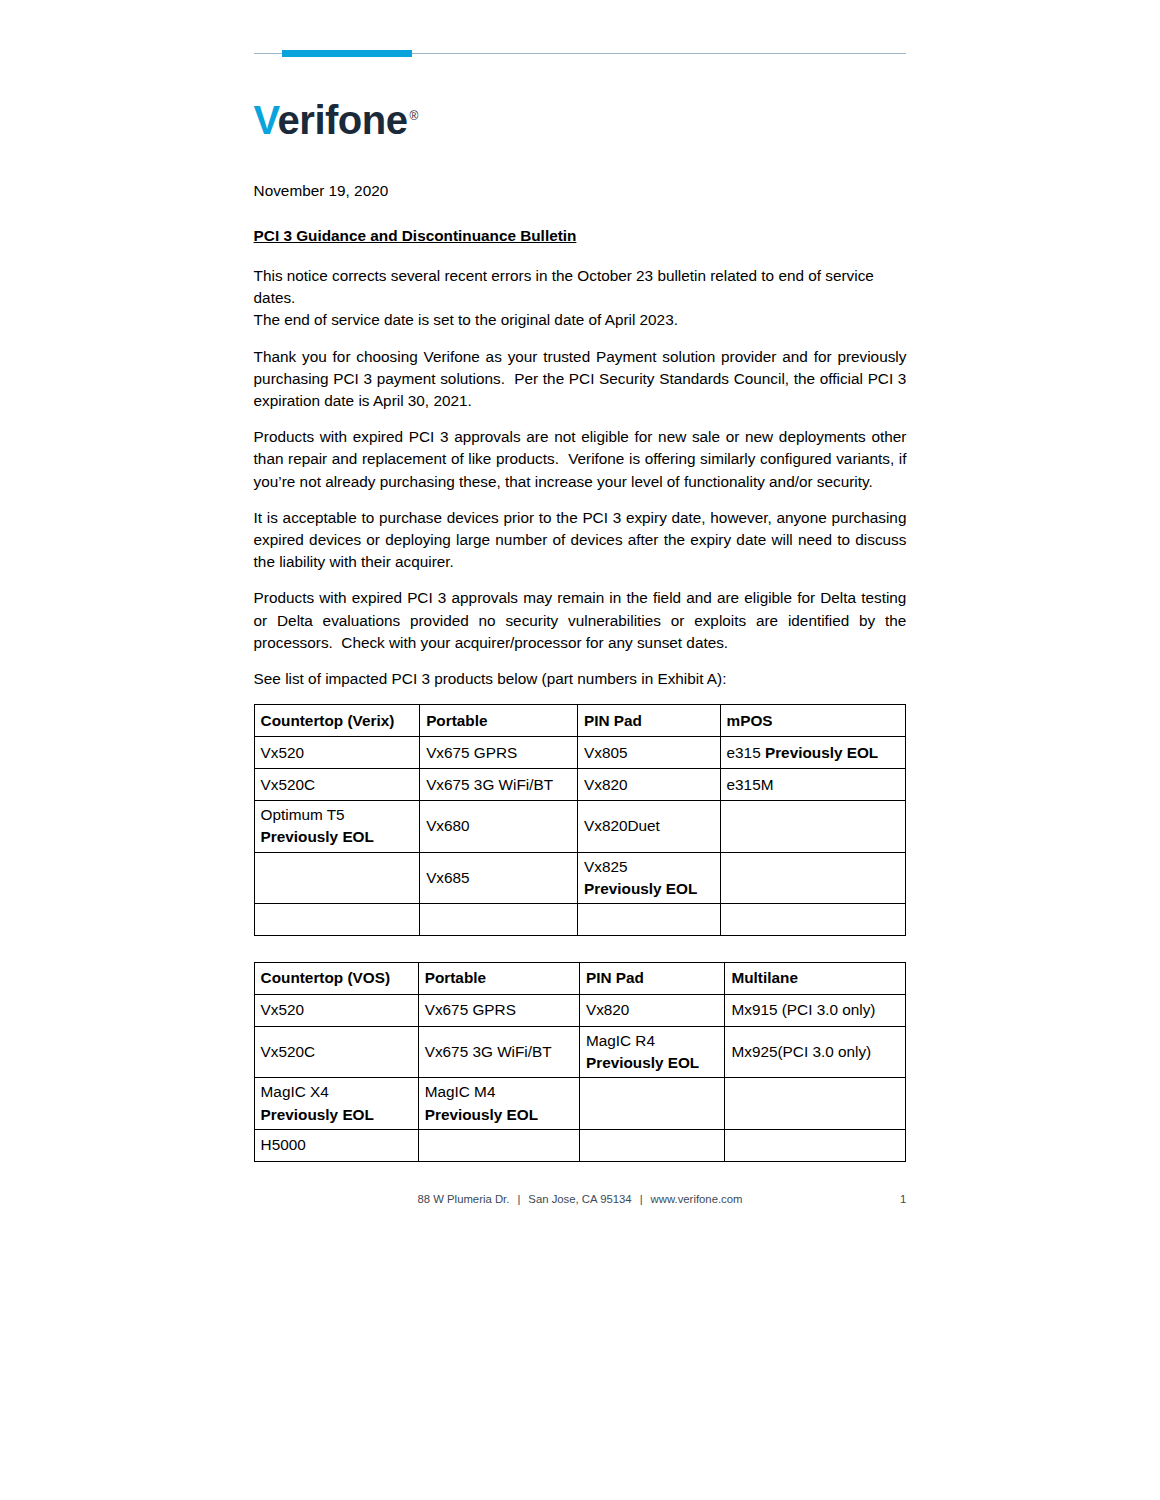Verifone®
November 19, 2020
PCI 3 Guidance and Discontinuance Bulletin
This notice corrects several recent errors in the October 23 bulletin related to end of service dates.
The end of service date is set to the original date of April 2023.
Thank you for choosing Verifone as your trusted Payment solution provider and for previously purchasing PCI 3 payment solutions. Per the PCI Security Standards Council, the official PCI 3 expiration date is April 30, 2021.
Products with expired PCI 3 approvals are not eligible for new sale or new deployments other than repair and replacement of like products. Verifone is offering similarly configured variants, if you’re not already purchasing these, that increase your level of functionality and/or security.
It is acceptable to purchase devices prior to the PCI 3 expiry date, however, anyone purchasing expired devices or deploying large number of devices after the expiry date will need to discuss the liability with their acquirer.
Products with expired PCI 3 approvals may remain in the field and are eligible for Delta testing or Delta evaluations provided no security vulnerabilities or exploits are identified by the processors. Check with your acquirer/processor for any sunset dates.
See list of impacted PCI 3 products below (part numbers in Exhibit A):
| Countertop (Verix) | Portable | PIN Pad | mPOS |
| --- | --- | --- | --- |
| Vx520 | Vx675 GPRS | Vx805 | e315 Previously EOL |
| Vx520C | Vx675 3G WiFi/BT | Vx820 | e315M |
| Optimum T5 Previously EOL | Vx680 | Vx820Duet | |
| | Vx685 | Vx825 Previously EOL | |
| Countertop (VOS) | Portable | PIN Pad | Multilane |
| --- | --- | --- | --- |
| Vx520 | Vx675 GPRS | Vx820 | Mx915 (PCI 3.0 only) |
| Vx520C | Vx675 3G WiFi/BT | MagIC R4 Previously EOL | Mx925(PCI 3.0 only) |
| MagIC X4 Previously EOL | MagIC M4 Previously EOL | | |
| H5000 | | | |
88 W Plumeria Dr.|San Jose, CA 95134|www.verifone.com 1